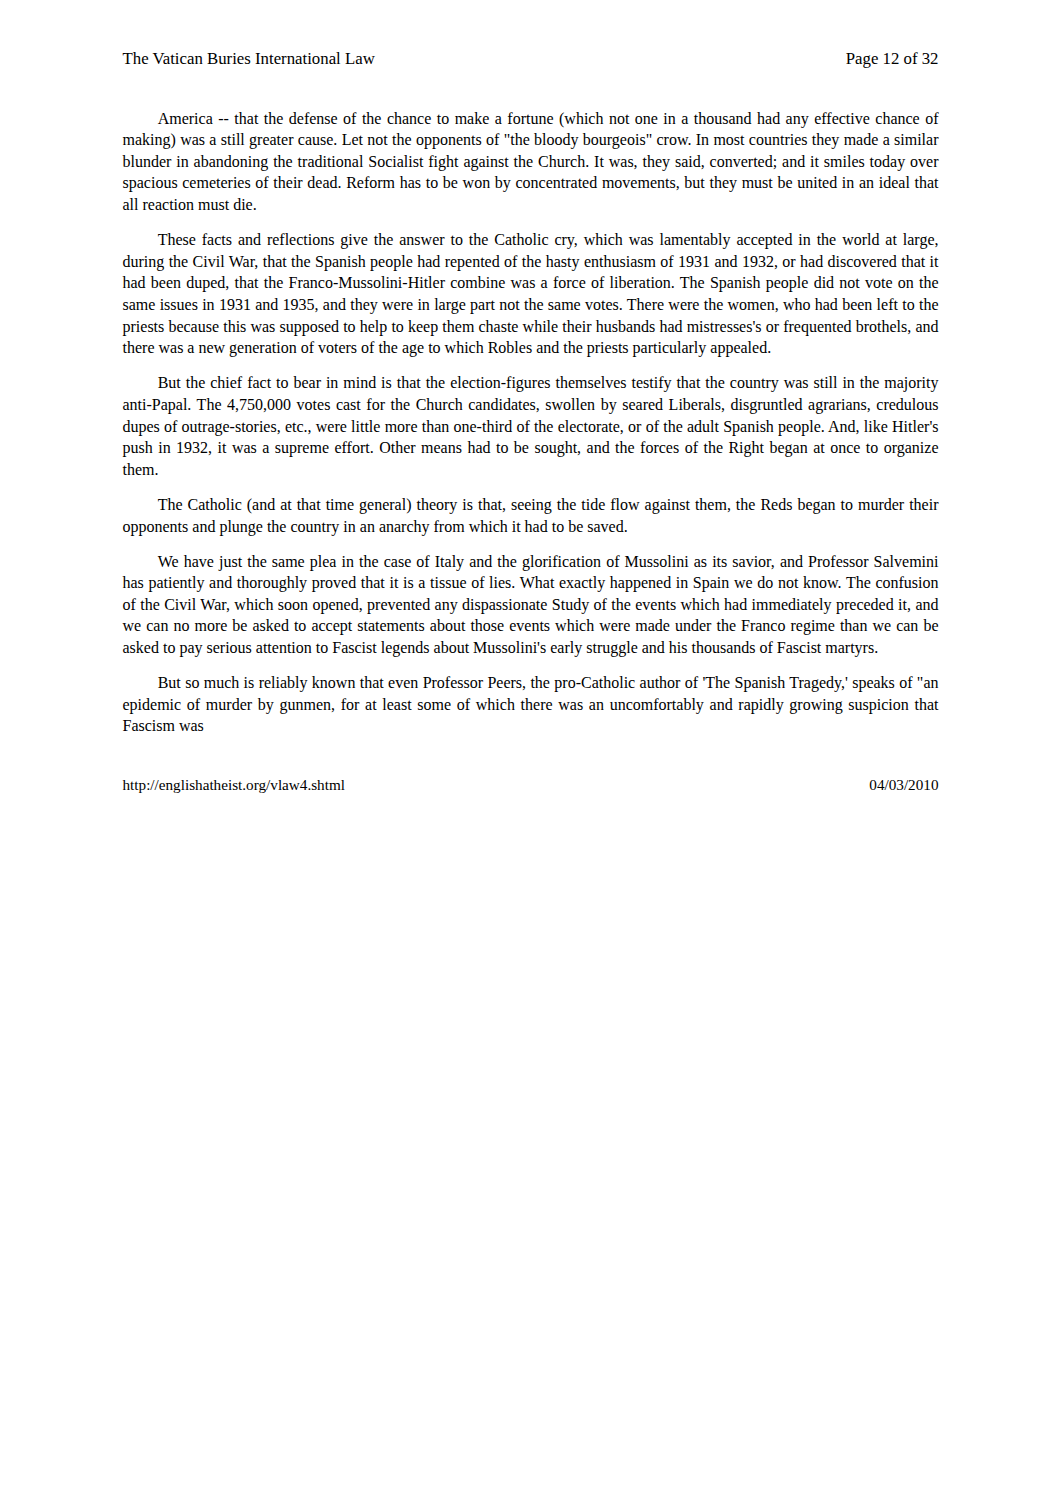The Vatican Buries International Law
Page 12 of 32
America -- that the defense of the chance to make a fortune (which not one in a thousand had any effective chance of making) was a still greater cause. Let not the opponents of "the bloody bourgeois" crow. In most countries they made a similar blunder in abandoning the traditional Socialist fight against the Church. It was, they said, converted; and it smiles today over spacious cemeteries of their dead. Reform has to be won by concentrated movements, but they must be united in an ideal that all reaction must die.
These facts and reflections give the answer to the Catholic cry, which was lamentably accepted in the world at large, during the Civil War, that the Spanish people had repented of the hasty enthusiasm of 1931 and 1932, or had discovered that it had been duped, that the Franco-Mussolini-Hitler combine was a force of liberation. The Spanish people did not vote on the same issues in 1931 and 1935, and they were in large part not the same votes. There were the women, who had been left to the priests because this was supposed to help to keep them chaste while their husbands had mistresses's or frequented brothels, and there was a new generation of voters of the age to which Robles and the priests particularly appealed.
But the chief fact to bear in mind is that the election-figures themselves testify that the country was still in the majority anti-Papal. The 4,750,000 votes cast for the Church candidates, swollen by seared Liberals, disgruntled agrarians, credulous dupes of outrage-stories, etc., were little more than one-third of the electorate, or of the adult Spanish people. And, like Hitler's push in 1932, it was a supreme effort. Other means had to be sought, and the forces of the Right began at once to organize them.
The Catholic (and at that time general) theory is that, seeing the tide flow against them, the Reds began to murder their opponents and plunge the country in an anarchy from which it had to be saved.
We have just the same plea in the case of Italy and the glorification of Mussolini as its savior, and Professor Salvemini has patiently and thoroughly proved that it is a tissue of lies. What exactly happened in Spain we do not know. The confusion of the Civil War, which soon opened, prevented any dispassionate Study of the events which had immediately preceded it, and we can no more be asked to accept statements about those events which were made under the Franco regime than we can be asked to pay serious attention to Fascist legends about Mussolini's early struggle and his thousands of Fascist martyrs.
But so much is reliably known that even Professor Peers, the pro-Catholic author of 'The Spanish Tragedy,' speaks of "an epidemic of murder by gunmen, for at least some of which there was an uncomfortably and rapidly growing suspicion that Fascism was
http://englishatheist.org/vlaw4.shtml
04/03/2010